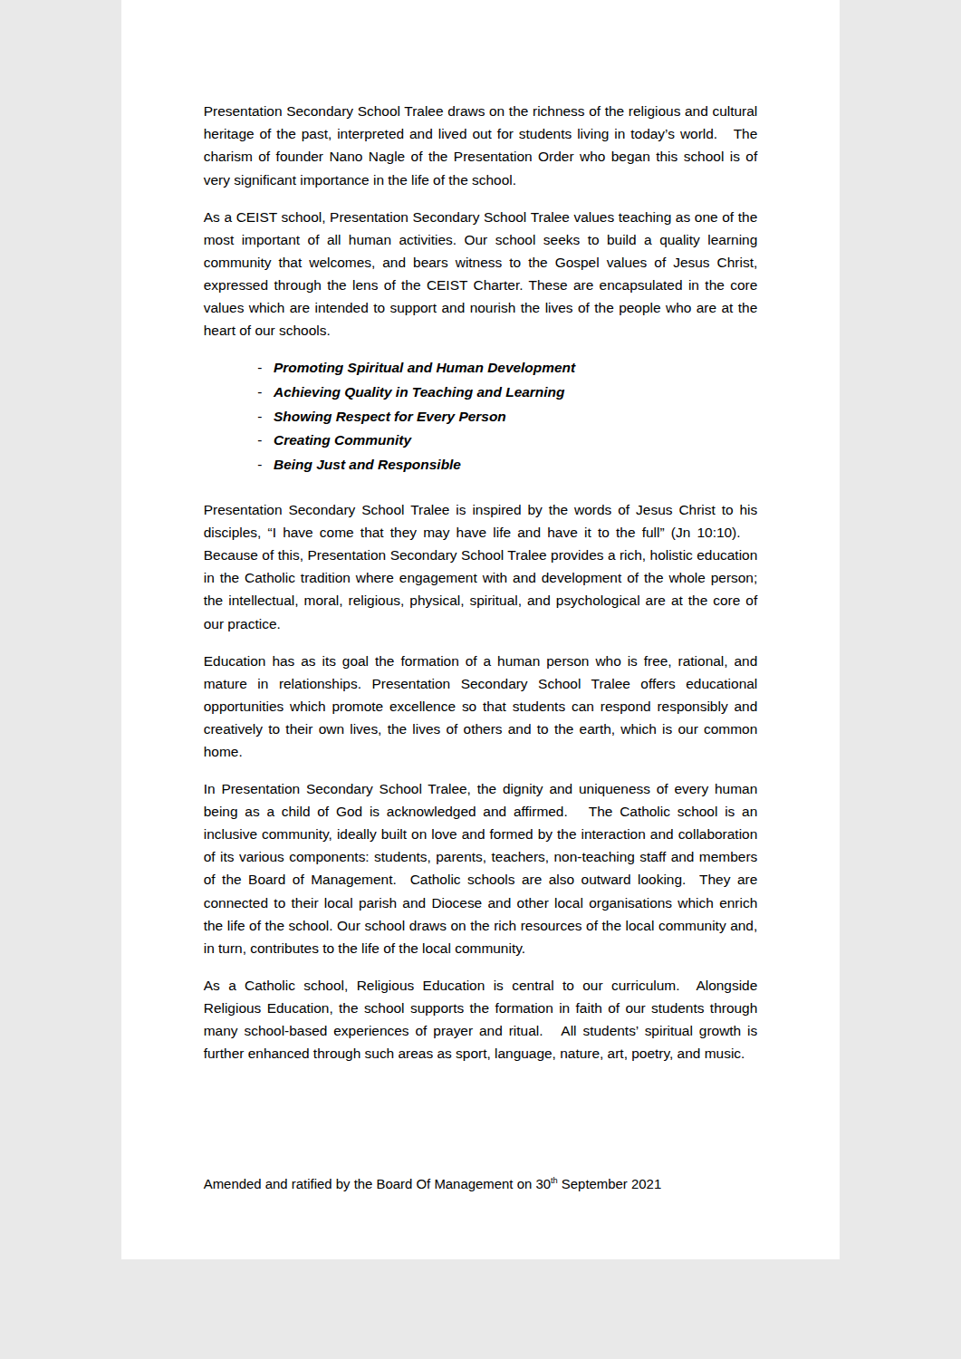Presentation Secondary School Tralee draws on the richness of the religious and cultural heritage of the past, interpreted and lived out for students living in today’s world. The charism of founder Nano Nagle of the Presentation Order who began this school is of very significant importance in the life of the school.
As a CEIST school, Presentation Secondary School Tralee values teaching as one of the most important of all human activities. Our school seeks to build a quality learning community that welcomes, and bears witness to the Gospel values of Jesus Christ, expressed through the lens of the CEIST Charter. These are encapsulated in the core values which are intended to support and nourish the lives of the people who are at the heart of our schools.
Promoting Spiritual and Human Development
Achieving Quality in Teaching and Learning
Showing Respect for Every Person
Creating Community
Being Just and Responsible
Presentation Secondary School Tralee is inspired by the words of Jesus Christ to his disciples, “I have come that they may have life and have it to the full” (Jn 10:10). Because of this, Presentation Secondary School Tralee provides a rich, holistic education in the Catholic tradition where engagement with and development of the whole person; the intellectual, moral, religious, physical, spiritual, and psychological are at the core of our practice.
Education has as its goal the formation of a human person who is free, rational, and mature in relationships. Presentation Secondary School Tralee offers educational opportunities which promote excellence so that students can respond responsibly and creatively to their own lives, the lives of others and to the earth, which is our common home.
In Presentation Secondary School Tralee, the dignity and uniqueness of every human being as a child of God is acknowledged and affirmed. The Catholic school is an inclusive community, ideally built on love and formed by the interaction and collaboration of its various components: students, parents, teachers, non-teaching staff and members of the Board of Management. Catholic schools are also outward looking. They are connected to their local parish and Diocese and other local organisations which enrich the life of the school. Our school draws on the rich resources of the local community and, in turn, contributes to the life of the local community.
As a Catholic school, Religious Education is central to our curriculum. Alongside Religious Education, the school supports the formation in faith of our students through many school-based experiences of prayer and ritual. All students’ spiritual growth is further enhanced through such areas as sport, language, nature, art, poetry, and music.
Amended and ratified by the Board Of Management on 30th September 2021